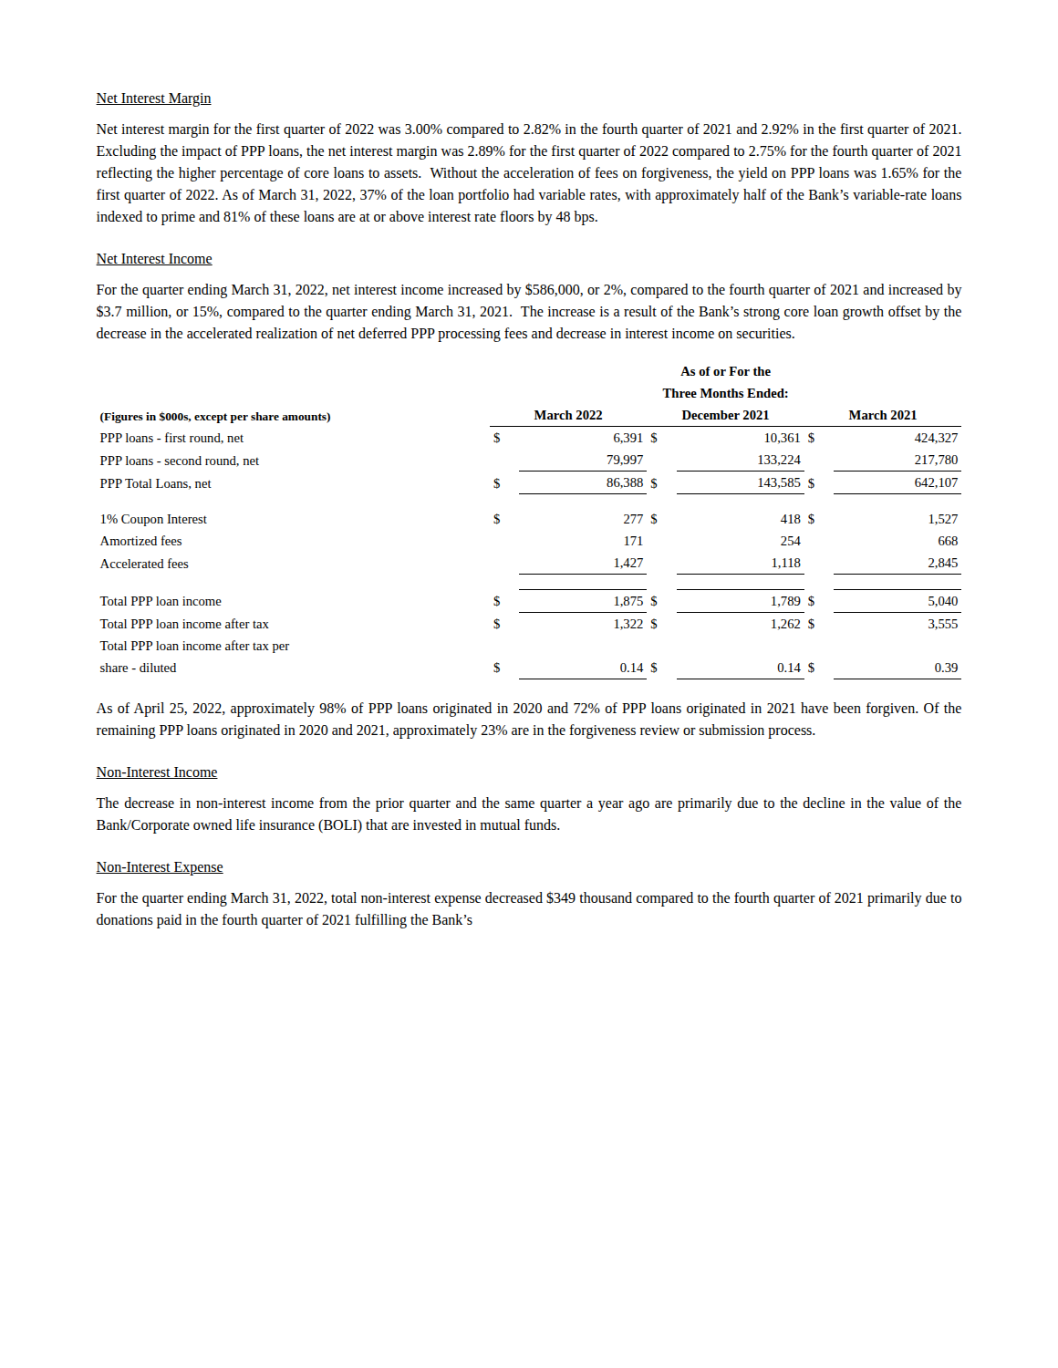Net Interest Margin
Net interest margin for the first quarter of 2022 was 3.00% compared to 2.82% in the fourth quarter of 2021 and 2.92% in the first quarter of 2021. Excluding the impact of PPP loans, the net interest margin was 2.89% for the first quarter of 2022 compared to 2.75% for the fourth quarter of 2021 reflecting the higher percentage of core loans to assets. Without the acceleration of fees on forgiveness, the yield on PPP loans was 1.65% for the first quarter of 2022. As of March 31, 2022, 37% of the loan portfolio had variable rates, with approximately half of the Bank’s variable-rate loans indexed to prime and 81% of these loans are at or above interest rate floors by 48 bps.
Net Interest Income
For the quarter ending March 31, 2022, net interest income increased by $586,000, or 2%, compared to the fourth quarter of 2021 and increased by $3.7 million, or 15%, compared to the quarter ending March 31, 2021. The increase is a result of the Bank’s strong core loan growth offset by the decrease in the accelerated realization of net deferred PPP processing fees and decrease in interest income on securities.
| | As of or For the |
| | Three Months Ended: |
| (Figures in $000s, except per share amounts) | March 2022 | December 2021 | March 2021 |
| PPP loans - first round, net | $ | 6,391 | $ | 10,361 | $ | 424,327 |
| PPP loans - second round, net | | 79,997 | | 133,224 | | 217,780 |
| PPP Total Loans, net | $ | 86,388 | $ | 143,585 | $ | 642,107 |
| 1% Coupon Interest | $ | 277 | $ | 418 | $ | 1,527 |
| Amortized fees | | 171 | | 254 | | 668 |
| Accelerated fees | | 1,427 | | 1,118 | | 2,845 |
| Total PPP loan income | $ | 1,875 | $ | 1,789 | $ | 5,040 |
| Total PPP loan income after tax | $ | 1,322 | $ | 1,262 | $ | 3,555 |
| Total PPP loan income after tax per | | | | | | |
| share - diluted | $ | 0.14 | $ | 0.14 | $ | 0.39 |
As of April 25, 2022, approximately 98% of PPP loans originated in 2020 and 72% of PPP loans originated in 2021 have been forgiven. Of the remaining PPP loans originated in 2020 and 2021, approximately 23% are in the forgiveness review or submission process.
Non-Interest Income
The decrease in non-interest income from the prior quarter and the same quarter a year ago are primarily due to the decline in the value of the Bank/Corporate owned life insurance (BOLI) that are invested in mutual funds.
Non-Interest Expense
For the quarter ending March 31, 2022, total non-interest expense decreased $349 thousand compared to the fourth quarter of 2021 primarily due to donations paid in the fourth quarter of 2021 fulfilling the Bank’s